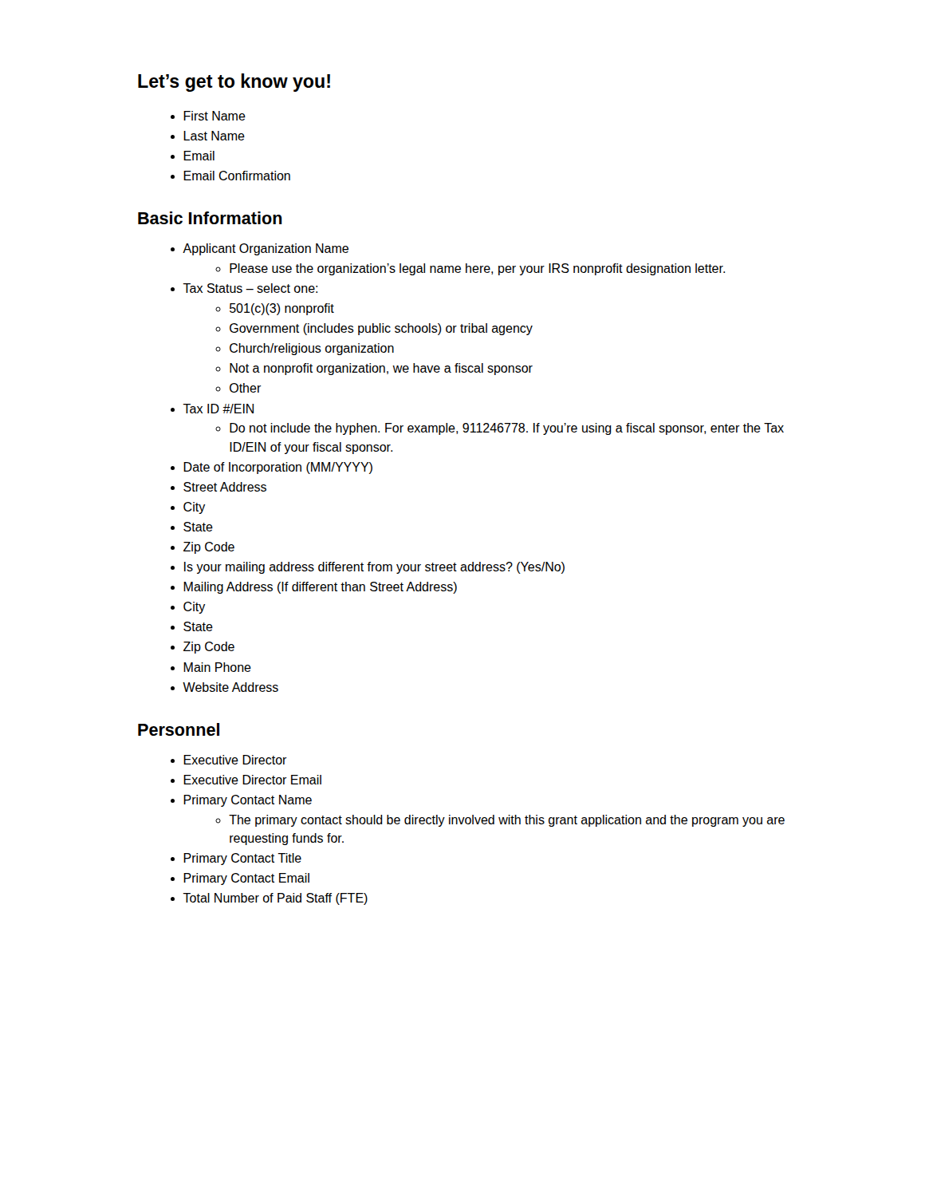Let’s get to know you!
First Name
Last Name
Email
Email Confirmation
Basic Information
Applicant Organization Name
Please use the organization’s legal name here, per your IRS nonprofit designation letter.
Tax Status – select one:
501(c)(3) nonprofit
Government (includes public schools) or tribal agency
Church/religious organization
Not a nonprofit organization, we have a fiscal sponsor
Other
Tax ID #/EIN
Do not include the hyphen. For example, 911246778. If you’re using a fiscal sponsor, enter the Tax ID/EIN of your fiscal sponsor.
Date of Incorporation (MM/YYYY)
Street Address
City
State
Zip Code
Is your mailing address different from your street address? (Yes/No)
Mailing Address (If different than Street Address)
City
State
Zip Code
Main Phone
Website Address
Personnel
Executive Director
Executive Director Email
Primary Contact Name
The primary contact should be directly involved with this grant application and the program you are requesting funds for.
Primary Contact Title
Primary Contact Email
Total Number of Paid Staff (FTE)